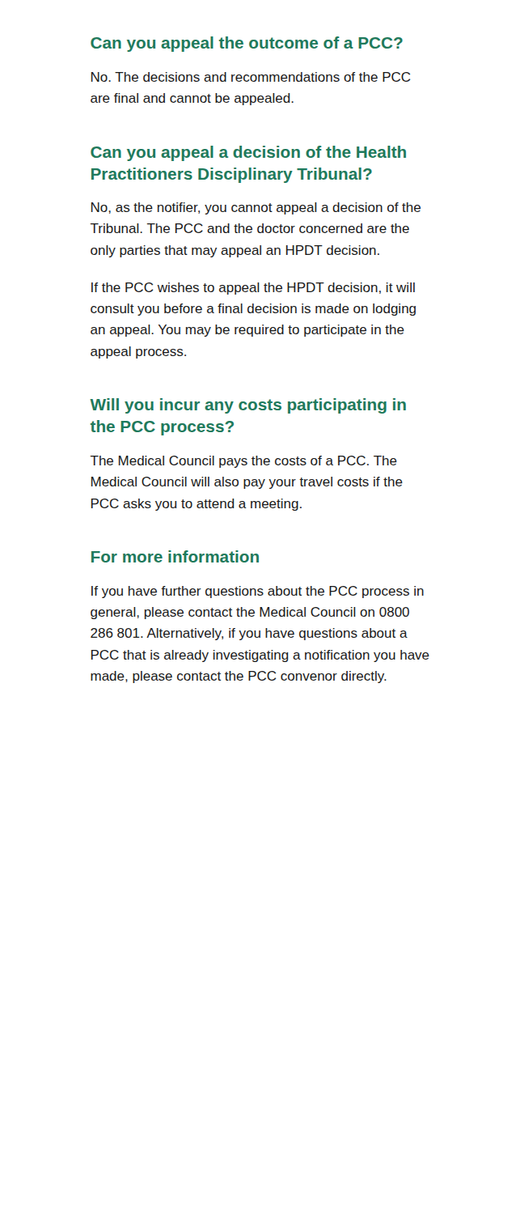Can you appeal the outcome of a PCC?
No. The decisions and recommendations of the PCC are final and cannot be appealed.
Can you appeal a decision of the Health Practitioners Disciplinary Tribunal?
No, as the notifier, you cannot appeal a decision of the Tribunal. The PCC and the doctor concerned are the only parties that may appeal an HPDT decision.
If the PCC wishes to appeal the HPDT decision, it will consult you before a final decision is made on lodging an appeal. You may be required to participate in the appeal process.
Will you incur any costs participating in the PCC process?
The Medical Council pays the costs of a PCC. The Medical Council will also pay your travel costs if the PCC asks you to attend a meeting.
For more information
If you have further questions about the PCC process in general, please contact the Medical Council on 0800 286 801. Alternatively, if you have questions about a PCC that is already investigating a notification you have made, please contact the PCC convenor directly.